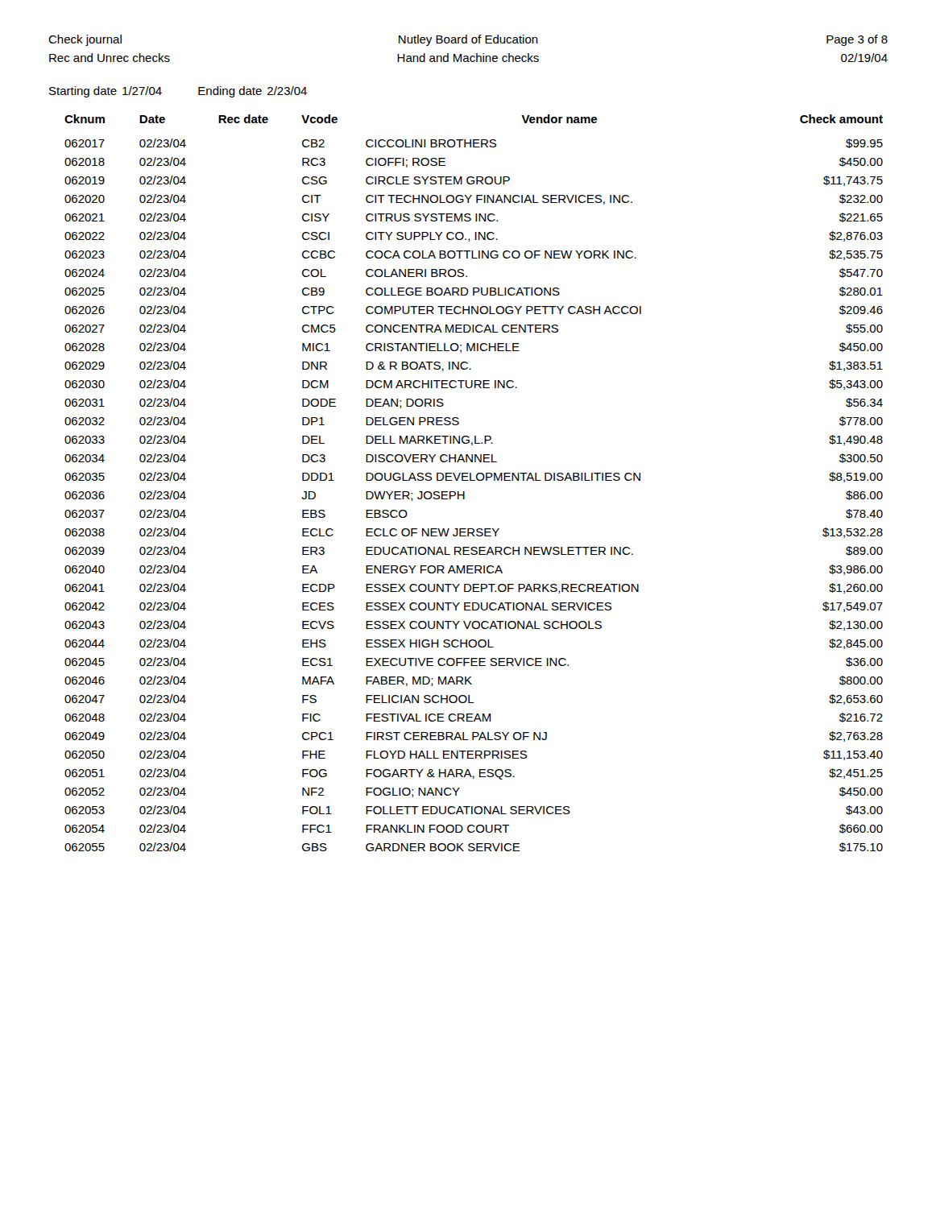Check journal
Rec and Unrec checks
Nutley Board of Education
Hand and Machine checks
Page 3 of 8
02/19/04
Starting date 1/27/04 Ending date 2/23/04
| Cknum | Date | Rec date | Vcode | Vendor name | Check amount |
| --- | --- | --- | --- | --- | --- |
| 062017 | 02/23/04 | | CB2 | CICCOLINI BROTHERS | $99.95 |
| 062018 | 02/23/04 | | RC3 | CIOFFI; ROSE | $450.00 |
| 062019 | 02/23/04 | | CSG | CIRCLE SYSTEM GROUP | $11,743.75 |
| 062020 | 02/23/04 | | CIT | CIT TECHNOLOGY FINANCIAL SERVICES, INC. | $232.00 |
| 062021 | 02/23/04 | | CISY | CITRUS SYSTEMS INC. | $221.65 |
| 062022 | 02/23/04 | | CSCI | CITY SUPPLY CO., INC. | $2,876.03 |
| 062023 | 02/23/04 | | CCBC | COCA COLA BOTTLING CO OF NEW YORK INC. | $2,535.75 |
| 062024 | 02/23/04 | | COL | COLANERI BROS. | $547.70 |
| 062025 | 02/23/04 | | CB9 | COLLEGE BOARD PUBLICATIONS | $280.01 |
| 062026 | 02/23/04 | | CTPC | COMPUTER TECHNOLOGY PETTY CASH ACCOI | $209.46 |
| 062027 | 02/23/04 | | CMC5 | CONCENTRA MEDICAL CENTERS | $55.00 |
| 062028 | 02/23/04 | | MIC1 | CRISTANTIELLO; MICHELE | $450.00 |
| 062029 | 02/23/04 | | DNR | D & R BOATS, INC. | $1,383.51 |
| 062030 | 02/23/04 | | DCM | DCM ARCHITECTURE INC. | $5,343.00 |
| 062031 | 02/23/04 | | DODE | DEAN; DORIS | $56.34 |
| 062032 | 02/23/04 | | DP1 | DELGEN PRESS | $778.00 |
| 062033 | 02/23/04 | | DEL | DELL MARKETING,L.P. | $1,490.48 |
| 062034 | 02/23/04 | | DC3 | DISCOVERY CHANNEL | $300.50 |
| 062035 | 02/23/04 | | DDD1 | DOUGLASS DEVELOPMENTAL DISABILITIES CN | $8,519.00 |
| 062036 | 02/23/04 | | JD | DWYER; JOSEPH | $86.00 |
| 062037 | 02/23/04 | | EBS | EBSCO | $78.40 |
| 062038 | 02/23/04 | | ECLC | ECLC OF NEW JERSEY | $13,532.28 |
| 062039 | 02/23/04 | | ER3 | EDUCATIONAL RESEARCH NEWSLETTER INC. | $89.00 |
| 062040 | 02/23/04 | | EA | ENERGY FOR AMERICA | $3,986.00 |
| 062041 | 02/23/04 | | ECDP | ESSEX COUNTY DEPT.OF PARKS,RECREATION | $1,260.00 |
| 062042 | 02/23/04 | | ECES | ESSEX COUNTY EDUCATIONAL SERVICES | $17,549.07 |
| 062043 | 02/23/04 | | ECVS | ESSEX COUNTY VOCATIONAL SCHOOLS | $2,130.00 |
| 062044 | 02/23/04 | | EHS | ESSEX HIGH SCHOOL | $2,845.00 |
| 062045 | 02/23/04 | | ECS1 | EXECUTIVE COFFEE SERVICE INC. | $36.00 |
| 062046 | 02/23/04 | | MAFA | FABER, MD; MARK | $800.00 |
| 062047 | 02/23/04 | | FS | FELICIAN SCHOOL | $2,653.60 |
| 062048 | 02/23/04 | | FIC | FESTIVAL ICE CREAM | $216.72 |
| 062049 | 02/23/04 | | CPC1 | FIRST CEREBRAL PALSY OF NJ | $2,763.28 |
| 062050 | 02/23/04 | | FHE | FLOYD HALL ENTERPRISES | $11,153.40 |
| 062051 | 02/23/04 | | FOG | FOGARTY & HARA, ESQS. | $2,451.25 |
| 062052 | 02/23/04 | | NF2 | FOGLIO; NANCY | $450.00 |
| 062053 | 02/23/04 | | FOL1 | FOLLETT EDUCATIONAL SERVICES | $43.00 |
| 062054 | 02/23/04 | | FFC1 | FRANKLIN FOOD COURT | $660.00 |
| 062055 | 02/23/04 | | GBS | GARDNER BOOK SERVICE | $175.10 |